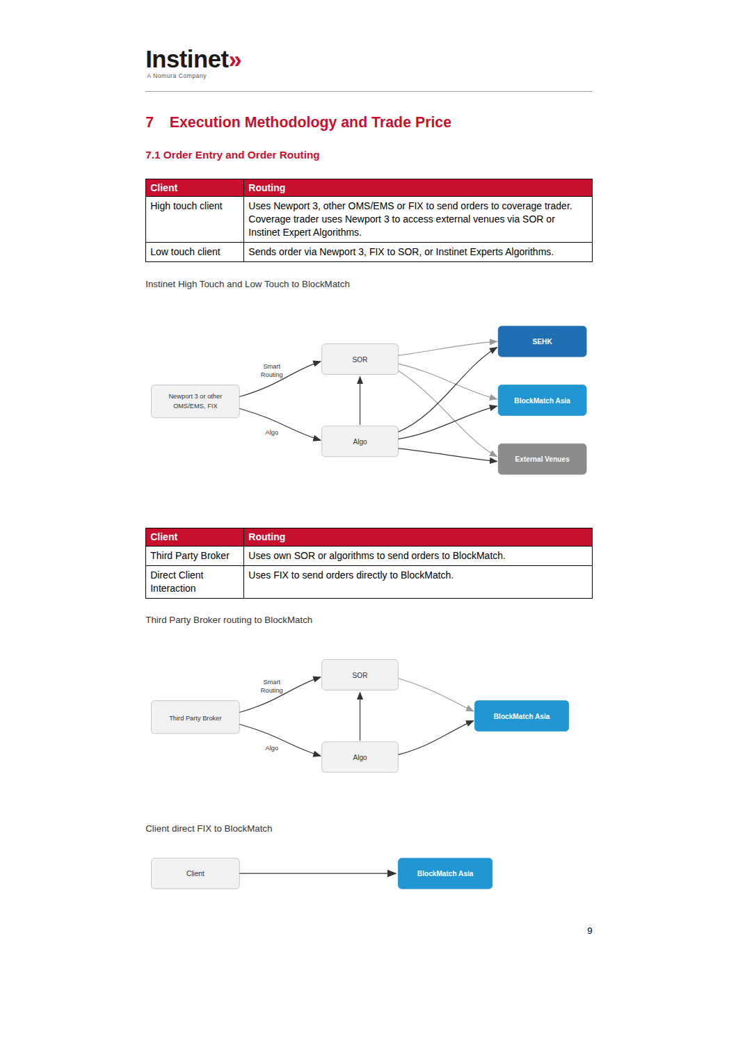Instinet»
A Nomura Company
7 Execution Methodology and Trade Price
7.1 Order Entry and Order Routing
| Client | Routing |
| --- | --- |
| High touch client | Uses Newport 3, other OMS/EMS or FIX to send orders to coverage trader. Coverage trader uses Newport 3 to access external venues via SOR or Instinet Expert Algorithms. |
| Low touch client | Sends order via Newport 3, FIX to SOR, or Instinet Experts Algorithms. |
Instinet High Touch and Low Touch to BlockMatch
Newport 3 or other OMS/EMS, FIX SOR Algo SEHK BlockMatch Asia External Venues Smart Routing Algo
| Client | Routing |
| --- | --- |
| Third Party Broker | Uses own SOR or algorithms to send orders to BlockMatch. |
| Direct Client Interaction | Uses FIX to send orders directly to BlockMatch. |
Third Party Broker routing to BlockMatch
Third Party Broker SOR Algo BlockMatch Asia Smart Routing Algo
Client direct FIX to BlockMatch
Client BlockMatch Asia
9